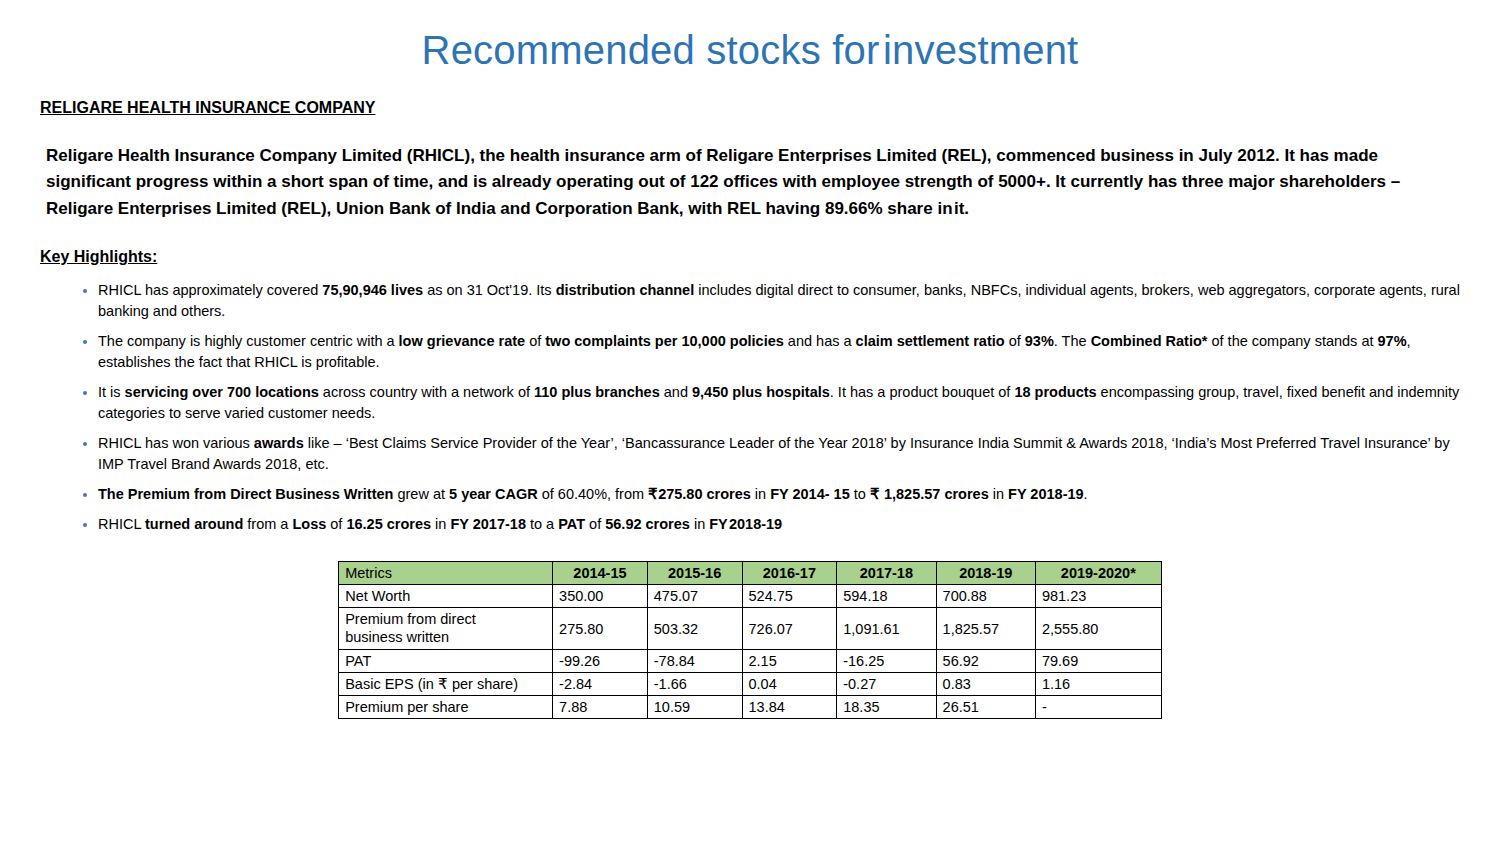Recommended stocks for investment
RELIGARE HEALTH INSURANCE COMPANY
Religare Health Insurance Company Limited (RHICL), the health insurance arm of Religare Enterprises Limited (REL), commenced business in July 2012. It has made significant progress within a short span of time, and is already operating out of 122 offices with employee strength of 5000+. It currently has three major shareholders – Religare Enterprises Limited (REL), Union Bank of India and Corporation Bank, with REL having 89.66% share in it.
Key Highlights:
RHICL has approximately covered 75,90,946 lives as on 31 Oct'19. Its distribution channel includes digital direct to consumer, banks, NBFCs, individual agents, brokers, web aggregators, corporate agents, rural banking and others.
The company is highly customer centric with a low grievance rate of two complaints per 10,000 policies and has a claim settlement ratio of 93%. The Combined Ratio* of the company stands at 97%, establishes the fact that RHICL is profitable.
It is servicing over 700 locations across country with a network of 110 plus branches and 9,450 plus hospitals. It has a product bouquet of 18 products encompassing group, travel, fixed benefit and indemnity categories to serve varied customer needs.
RHICL has won various awards like – ‘Best Claims Service Provider of the Year’, ‘Bancassurance Leader of the Year 2018’ by Insurance India Summit & Awards 2018, ‘India’s Most Preferred Travel Insurance’ by IMP Travel Brand Awards 2018, etc.
The Premium from Direct Business Written grew at 5 year CAGR of 60.40%, from ₹275.80 crores in FY 2014- 15 to ₹ 1,825.57 crores in FY 2018-19.
RHICL turned around from a Loss of 16.25 crores in FY 2017-18 to a PAT of 56.92 crores in FY 2018-19
| Metrics | 2014-15 | 2015-16 | 2016-17 | 2017-18 | 2018-19 | 2019-2020* |
| --- | --- | --- | --- | --- | --- | --- |
| Net Worth | 350.00 | 475.07 | 524.75 | 594.18 | 700.88 | 981.23 |
| Premium from direct business written | 275.80 | 503.32 | 726.07 | 1,091.61 | 1,825.57 | 2,555.80 |
| PAT | -99.26 | -78.84 | 2.15 | -16.25 | 56.92 | 79.69 |
| Basic EPS (in ₹ per share) | -2.84 | -1.66 | 0.04 | -0.27 | 0.83 | 1.16 |
| Premium per share | 7.88 | 10.59 | 13.84 | 18.35 | 26.51 | - |